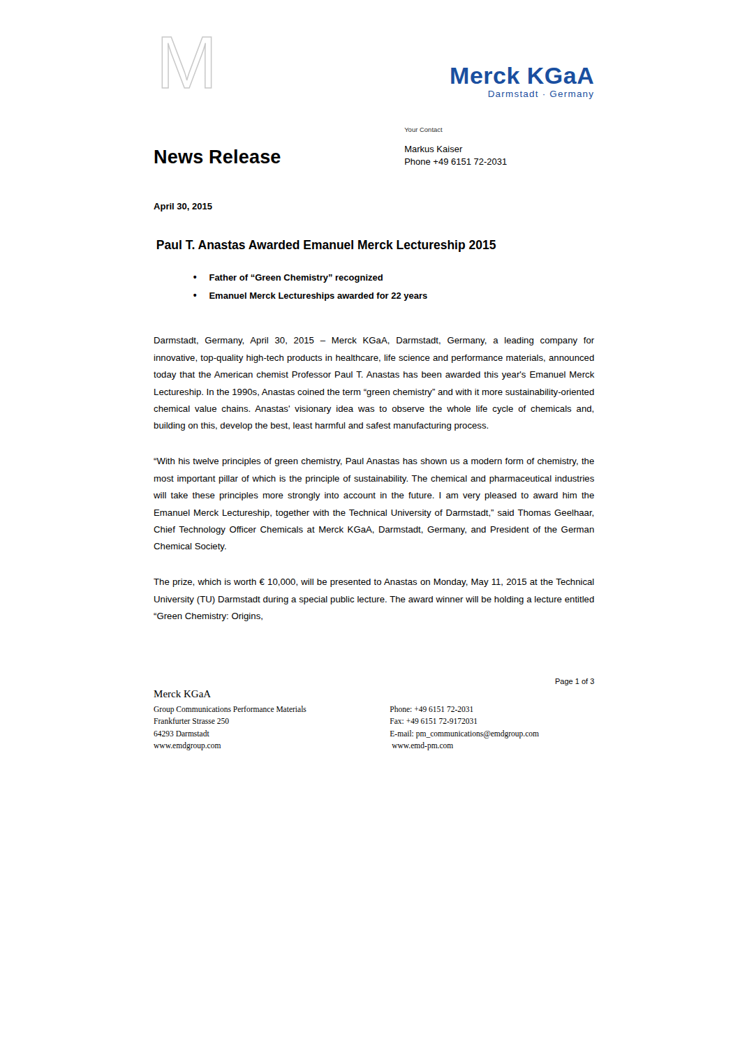M
Merck KGaA
Darmstadt · Germany
News Release
Your Contact
Markus Kaiser
Phone +49 6151 72-2031
April 30, 2015
Paul T. Anastas Awarded Emanuel Merck Lectureship 2015
Father of “Green Chemistry” recognized
Emanuel Merck Lectureships awarded for 22 years
Darmstadt, Germany, April 30, 2015 – Merck KGaA, Darmstadt, Germany, a leading company for innovative, top-quality high-tech products in healthcare, life science and performance materials, announced today that the American chemist Professor Paul T. Anastas has been awarded this year's Emanuel Merck Lectureship. In the 1990s, Anastas coined the term “green chemistry” and with it more sustainability-oriented chemical value chains. Anastas' visionary idea was to observe the whole life cycle of chemicals and, building on this, develop the best, least harmful and safest manufacturing process.
“With his twelve principles of green chemistry, Paul Anastas has shown us a modern form of chemistry, the most important pillar of which is the principle of sustainability. The chemical and pharmaceutical industries will take these principles more strongly into account in the future. I am very pleased to award him the Emanuel Merck Lectureship, together with the Technical University of Darmstadt,” said Thomas Geelhaar, Chief Technology Officer Chemicals at Merck KGaA, Darmstadt, Germany, and President of the German Chemical Society.
The prize, which is worth € 10,000, will be presented to Anastas on Monday, May 11, 2015 at the Technical University (TU) Darmstadt during a special public lecture. The award winner will be holding a lecture entitled “Green Chemistry: Origins,
Page 1 of 3
Merck KGaA
Group Communications Performance Materials
Frankfurter Strasse 250
64293 Darmstadt
www.emdgroup.com
Phone: +49 6151 72-2031
Fax: +49 6151 72-9172031
E-mail: pm_communications@emdgroup.com
www.emd-pm.com